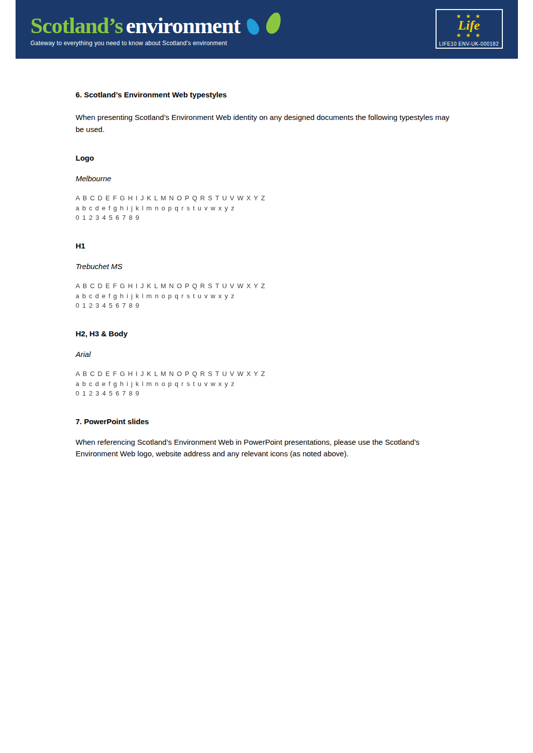Scotland’s environment
Gateway to everything you need to know about Scotland’s environment
★ ★ ★
Life
★ ★ ★
LIFE10 ENV-UK-000182
6. Scotland’s Environment Web typestyles
When presenting Scotland’s Environment Web identity on any designed documents the following typestyles may be used.
Logo
Melbourne
A B C D E F G H I J K L M N O P Q R S T U V W X Y Z a b c d e f g h i j k l m n o p q r s t u v w x y z 0 1 2 3 4 5 6 7 8 9
H1
Trebuchet MS
A B C D E F G H I J K L M N O P Q R S T U V W X Y Z a b c d e f g h i j k l m n o p q r s t u v w x y z 0 1 2 3 4 5 6 7 8 9
H2, H3 & Body
Arial
A B C D E F G H I J K L M N O P Q R S T U V W X Y Z a b c d e f g h i j k l m n o p q r s t u v w x y z 0 1 2 3 4 5 6 7 8 9
7. PowerPoint slides
When referencing Scotland’s Environment Web in PowerPoint presentations, please use the Scotland’s Environment Web logo, website address and any relevant icons (as noted above).